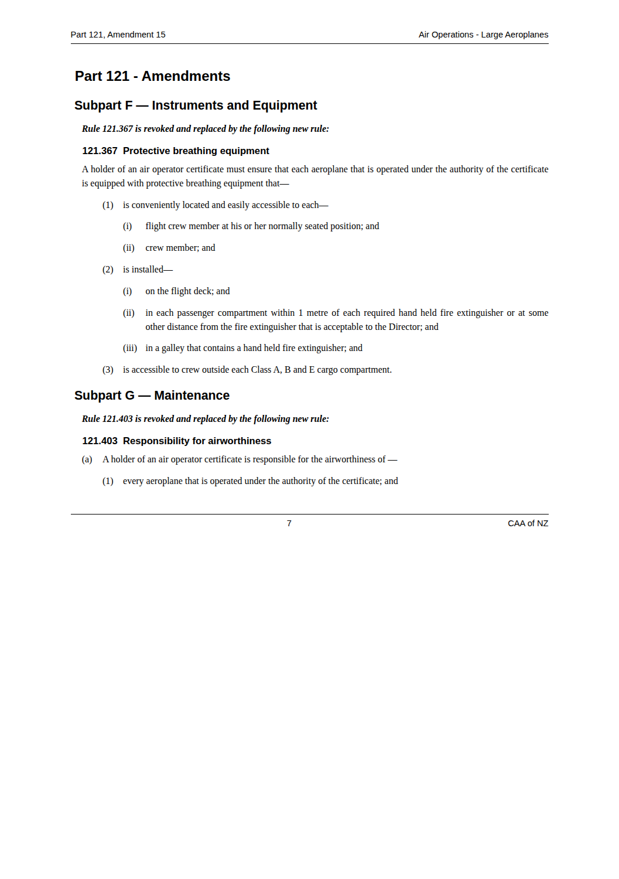Part 121, Amendment 15 Air Operations - Large Aeroplanes
Part 121 - Amendments
Subpart F — Instruments and Equipment
Rule 121.367 is revoked and replaced by the following new rule:
121.367 Protective breathing equipment
A holder of an air operator certificate must ensure that each aeroplane that is operated under the authority of the certificate is equipped with protective breathing equipment that—
(1) is conveniently located and easily accessible to each—
(i) flight crew member at his or her normally seated position; and
(ii) crew member; and
(2) is installed—
(i) on the flight deck; and
(ii) in each passenger compartment within 1 metre of each required hand held fire extinguisher or at some other distance from the fire extinguisher that is acceptable to the Director; and
(iii) in a galley that contains a hand held fire extinguisher; and
(3) is accessible to crew outside each Class A, B and E cargo compartment.
Subpart G — Maintenance
Rule 121.403 is revoked and replaced by the following new rule:
121.403 Responsibility for airworthiness
(a) A holder of an air operator certificate is responsible for the airworthiness of —
(1) every aeroplane that is operated under the authority of the certificate; and
7 CAA of NZ